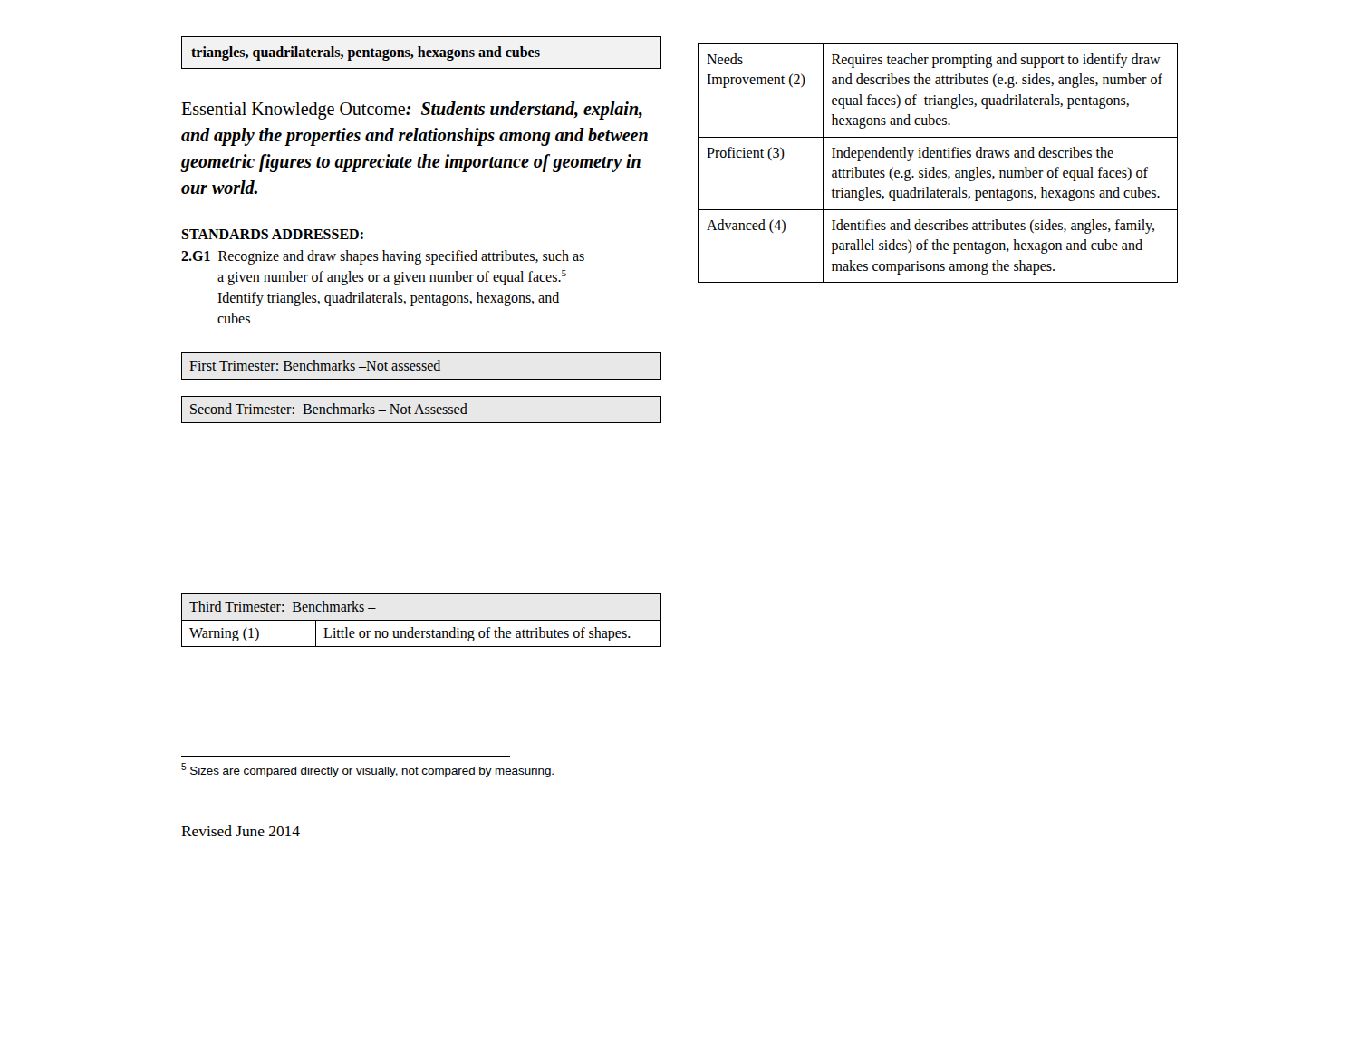triangles, quadrilaterals, pentagons, hexagons and cubes
Essential Knowledge Outcome: Students understand, explain, and apply the properties and relationships among and between geometric figures to appreciate the importance of geometry in our world.
STANDARDS ADDRESSED:
2.G1 Recognize and draw shapes having specified attributes, such as a given number of angles or a given number of equal faces.5 Identify triangles, quadrilaterals, pentagons, hexagons, and cubes
First Trimester: Benchmarks –Not assessed
Second Trimester: Benchmarks – Not Assessed
Third Trimester: Benchmarks –
| Warning (1) | Little or no understanding of the attributes of shapes. |
| Needs Improvement (2) | Requires teacher prompting and support to identify draw and describes the attributes (e.g. sides, angles, number of equal faces) of triangles, quadrilaterals, pentagons, hexagons and cubes. |
| Proficient (3) | Independently identifies draws and describes the attributes (e.g. sides, angles, number of equal faces) of triangles, quadrilaterals, pentagons, hexagons and cubes. |
| Advanced (4) | Identifies and describes attributes (sides, angles, family, parallel sides) of the pentagon, hexagon and cube and makes comparisons among the shapes. |
5 Sizes are compared directly or visually, not compared by measuring.
Revised June 2014